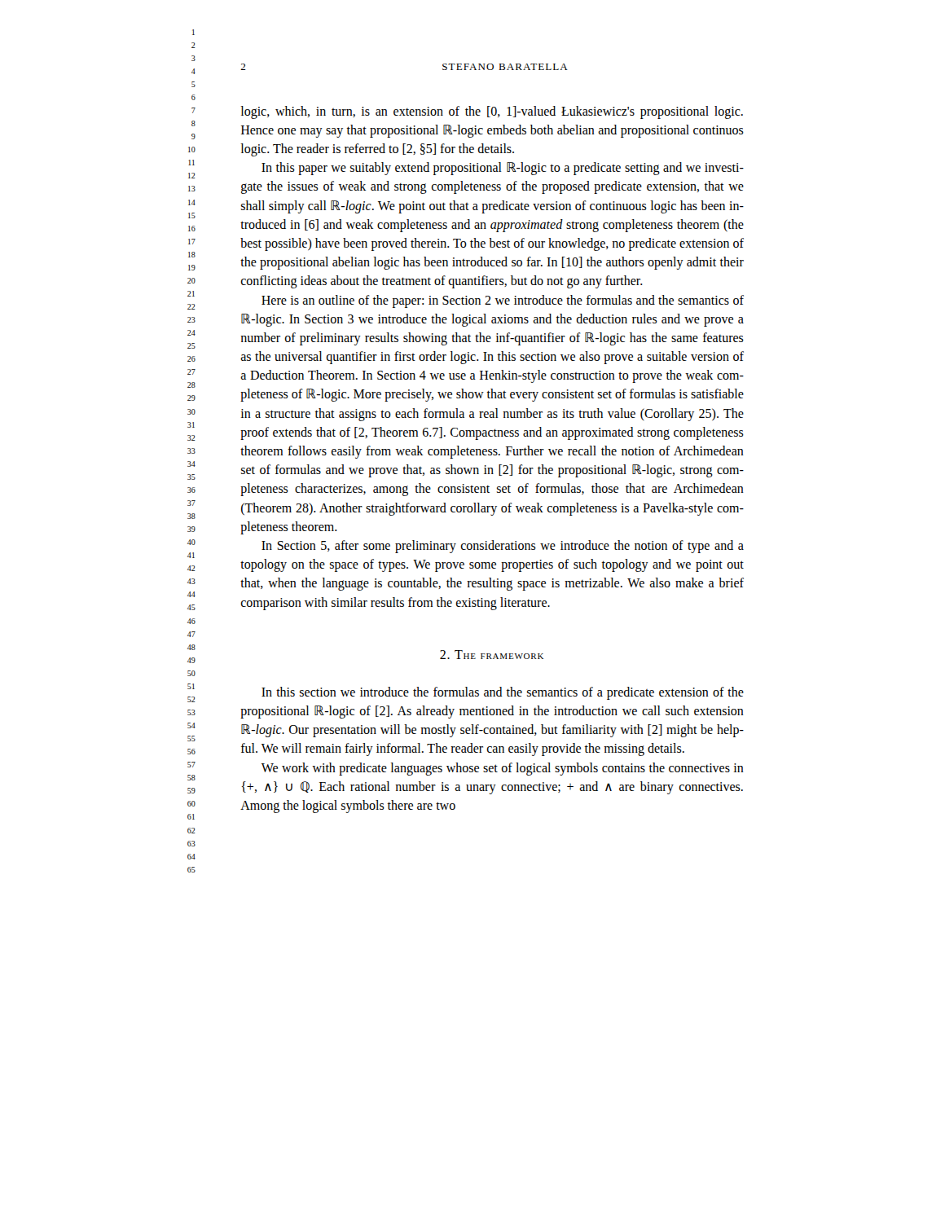12345 678910 1112131415 1617181920 2122232425 2627282930 3132333435 3637383940 4142434445 4647484950 5152535455 5657585960 6162636465
2 Stefano Baratella
logic, which, in turn, is an extension of the [0, 1]-valued Łukasiewicz's propositional logic. Hence one may say that propositional ℝ-logic embeds both abelian and propositional continuos logic. The reader is referred to [2, §5] for the details.
In this paper we suitably extend propositional ℝ-logic to a predicate setting and we investigate the issues of weak and strong completeness of the proposed predicate extension, that we shall simply call ℝ-logic. We point out that a predicate version of continuous logic has been introduced in [6] and weak completeness and an approximated strong completeness theorem (the best possible) have been proved therein. To the best of our knowledge, no predicate extension of the propositional abelian logic has been introduced so far. In [10] the authors openly admit their conflicting ideas about the treatment of quantifiers, but do not go any further.
Here is an outline of the paper: in Section 2 we introduce the formulas and the semantics of ℝ-logic. In Section 3 we introduce the logical axioms and the deduction rules and we prove a number of preliminary results showing that the inf-quantifier of ℝ-logic has the same features as the universal quantifier in first order logic. In this section we also prove a suitable version of a Deduction Theorem. In Section 4 we use a Henkin-style construction to prove the weak completeness of ℝ-logic. More precisely, we show that every consistent set of formulas is satisfiable in a structure that assigns to each formula a real number as its truth value (Corollary 25). The proof extends that of [2, Theorem 6.7]. Compactness and an approximated strong completeness theorem follows easily from weak completeness. Further we recall the notion of Archimedean set of formulas and we prove that, as shown in [2] for the propositional ℝ-logic, strong completeness characterizes, among the consistent set of formulas, those that are Archimedean (Theorem 28). Another straightforward corollary of weak completeness is a Pavelka-style completeness theorem.
In Section 5, after some preliminary considerations we introduce the notion of type and a topology on the space of types. We prove some properties of such topology and we point out that, when the language is countable, the resulting space is metrizable. We also make a brief comparison with similar results from the existing literature.
2. The framework
In this section we introduce the formulas and the semantics of a predicate extension of the propositional ℝ-logic of [2]. As already mentioned in the introduction we call such extension ℝ-logic. Our presentation will be mostly self-contained, but familiarity with [2] might be helpful. We will remain fairly informal. The reader can easily provide the missing details.
We work with predicate languages whose set of logical symbols contains the connectives in {+, ∧} ∪ ℚ. Each rational number is a unary connective; + and ∧ are binary connectives. Among the logical symbols there are two